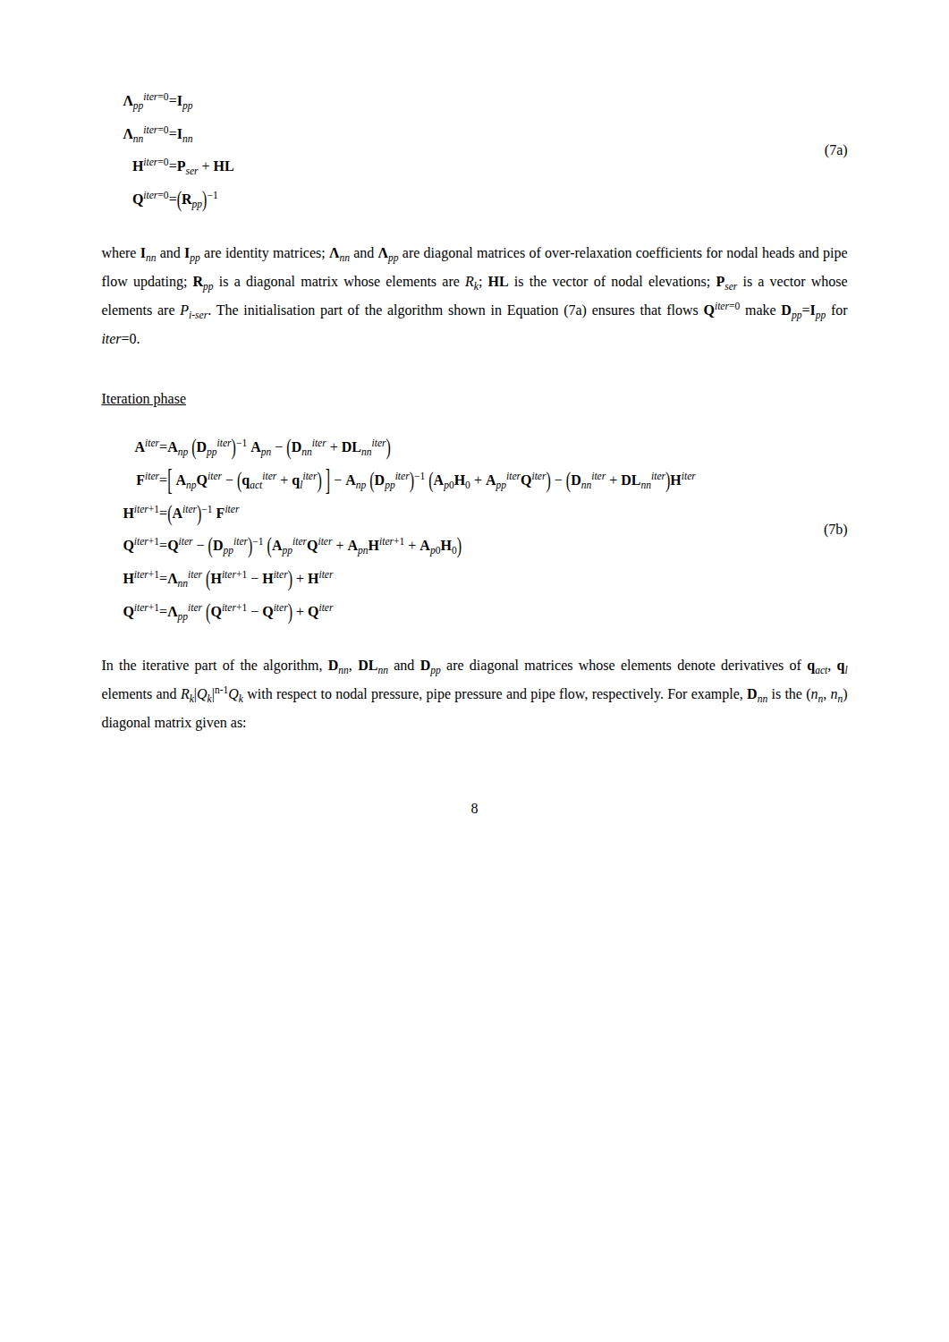| Λ pp iter =0 | = | I pp |
| Λ nn iter =0 | = | I nn |
| H iter =0 | = | P ser + HL |
| Q iter =0 | = | ( R pp ) −1 |
(7a)
where Inn and Ipp are identity matrices; Λnn and Λpp are diagonal matrices of over-relaxation coefficients for nodal heads and pipe flow updating; Rpp is a diagonal matrix whose elements are Rk; HL is the vector of nodal elevations; Pser is a vector whose elements are Pi-ser. The initialisation part of the algorithm shown in Equation (7a) ensures that flows Qiter=0 make Dpp=Ipp for iter=0.
Iteration phase
| A iter | = | A np ( D pp iter ) −1 A pn − ( D nn iter + DL nn iter ) |
| F iter | = | [ A np Q iter − ( q act iter + q l iter ) ] − A np ( D pp iter ) −1 ( A p 0 H 0 + A pp iter Q iter ) − ( D nn iter + DL nn iter ) H iter |
| H iter +1 | = | ( A iter ) −1 F iter |
| Q iter +1 | = | Q iter − ( D pp iter ) −1 ( A pp iter Q iter + A pn H iter +1 + A p 0 H 0 ) |
| H iter +1 | = | Λ nn iter ( H iter +1 − H iter ) + H iter |
| Q iter +1 | = | Λ pp iter ( Q iter +1 − Q iter ) + Q iter |
(7b)
In the iterative part of the algorithm, Dnn, DLnn and Dpp are diagonal matrices whose elements denote derivatives of qact, ql elements and Rk|Qk|n-1Qk with respect to nodal pressure, pipe pressure and pipe flow, respectively. For example, Dnn is the (nn, nn) diagonal matrix given as:
8